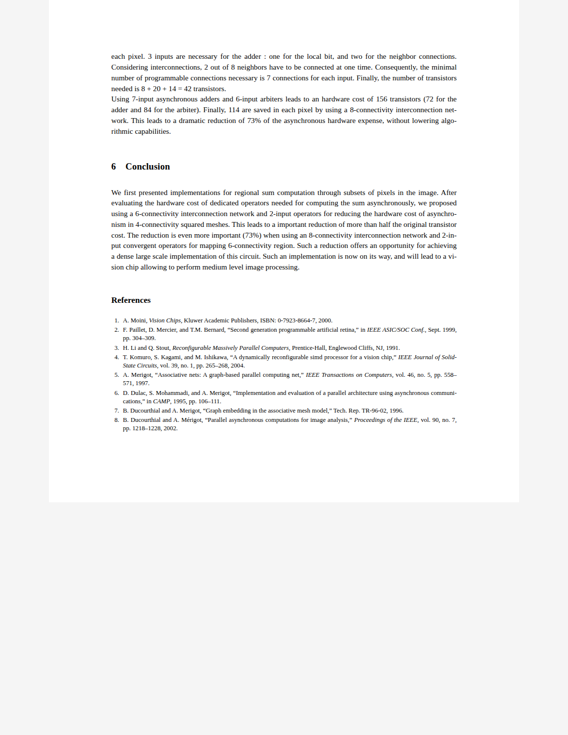each pixel. 3 inputs are necessary for the adder : one for the local bit, and two for the neighbor connections. Considering interconnections, 2 out of 8 neighbors have to be connected at one time. Consequently, the minimal number of programmable connections necessary is 7 connections for each input. Finally, the number of transistors needed is 8 + 20 + 14 = 42 transistors.
Using 7-input asynchronous adders and 6-input arbiters leads to an hardware cost of 156 transistors (72 for the adder and 84 for the arbiter). Finally, 114 are saved in each pixel by using a 8-connectivity interconnection network. This leads to a dramatic reduction of 73% of the asynchronous hardware expense, without lowering algorithmic capabilities.
6 Conclusion
We first presented implementations for regional sum computation through subsets of pixels in the image. After evaluating the hardware cost of dedicated operators needed for computing the sum asynchronously, we proposed using a 6-connectivity interconnection network and 2-input operators for reducing the hardware cost of asynchronism in 4-connectivity squared meshes. This leads to a important reduction of more than half the original transistor cost. The reduction is even more important (73%) when using an 8-connectivity interconnection network and 2-input convergent operators for mapping 6-connectivity region. Such a reduction offers an opportunity for achieving a dense large scale implementation of this circuit. Such an implementation is now on its way, and will lead to a vision chip allowing to perform medium level image processing.
References
1. A. Moini, Vision Chips, Kluwer Academic Publishers, ISBN: 0-7923-8664-7, 2000.
2. F. Paillet, D. Mercier, and T.M. Bernard, “Second generation programmable artificial retina,” in IEEE ASIC/SOC Conf., Sept. 1999, pp. 304–309.
3. H. Li and Q. Stout, Reconfigurable Massively Parallel Computers, Prentice-Hall, Englewood Cliffs, NJ, 1991.
4. T. Komuro, S. Kagami, and M. Ishikawa, “A dynamically reconfigurable simd processor for a vision chip,” IEEE Journal of Solid-State Circuits, vol. 39, no. 1, pp. 265–268, 2004.
5. A. Merigot, “Associative nets: A graph-based parallel computing net,” IEEE Transactions on Computers, vol. 46, no. 5, pp. 558–571, 1997.
6. D. Dulac, S. Mohammadi, and A. Merigot, “Implementation and evaluation of a parallel architecture using asynchronous communications,” in CAMP, 1995, pp. 106–111.
7. B. Ducourthial and A. Merigot, “Graph embedding in the associative mesh model,” Tech. Rep. TR-96-02, 1996.
8. B. Ducourthial and A. Mérigot, “Parallel asynchronous computations for image analysis,” Proceedings of the IEEE, vol. 90, no. 7, pp. 1218–1228, 2002.